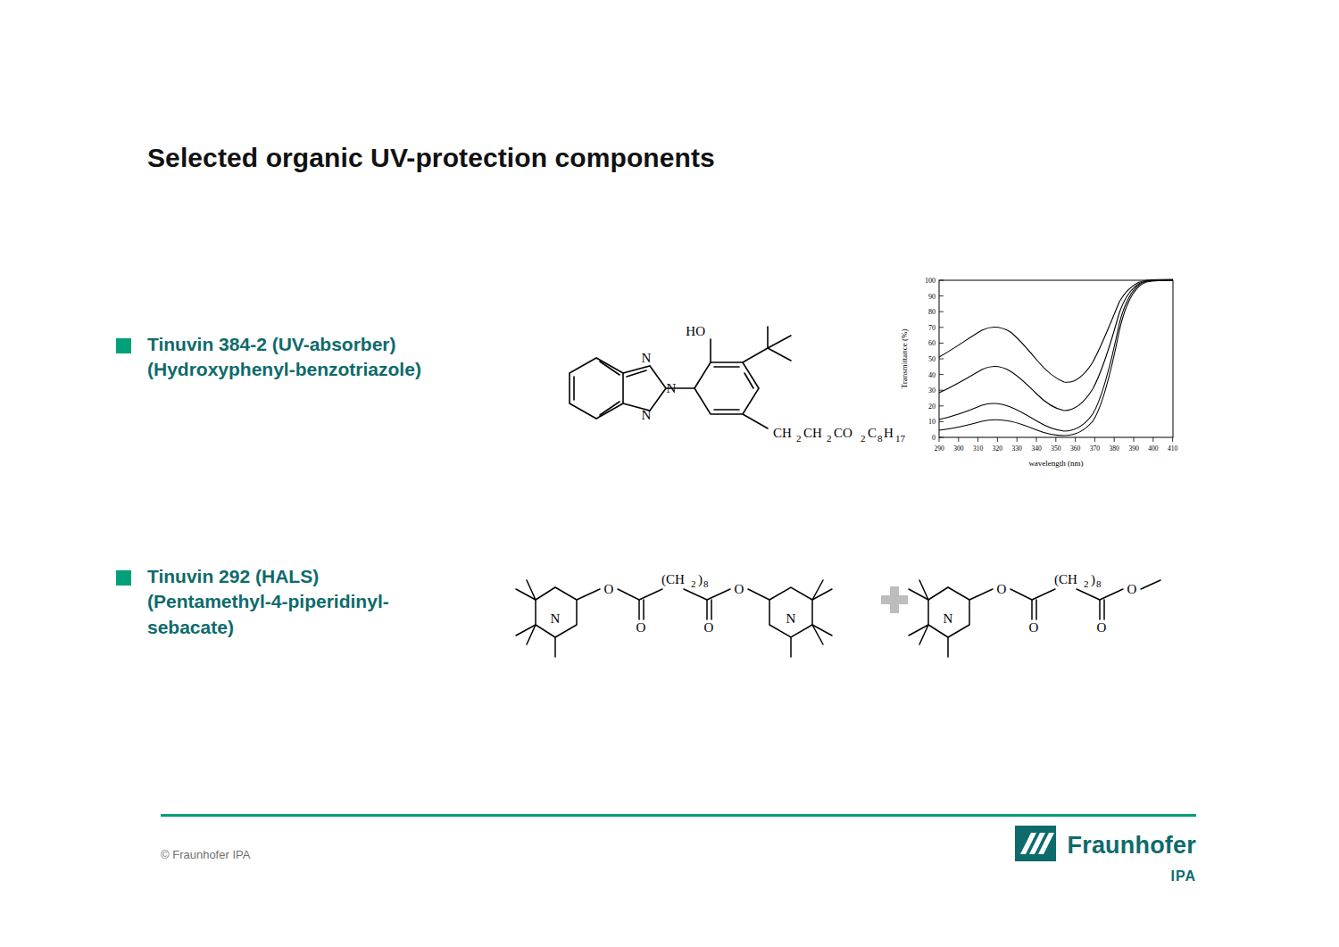Selected organic UV-protection components
Tinuvin 384-2 (UV-absorber)
(Hydroxyphenyl-benzotriazole)
N N N HO CH 2 CH 2 CO 2 C 8 H 17
100 90 80 70 60 50 40 30 20 10 0 290 300 310 320 330 340 350 360 370 380 390 400 410 wavelength (nm) Transmittance (%)
Tinuvin 292 (HALS)
(Pentamethyl-4-piperidinyl-
sebacate)
N O O O O N (CH 2 ) 8 N O O O O (CH 2 ) 8
© Fraunhofer IPA
Fraunhofer IPA